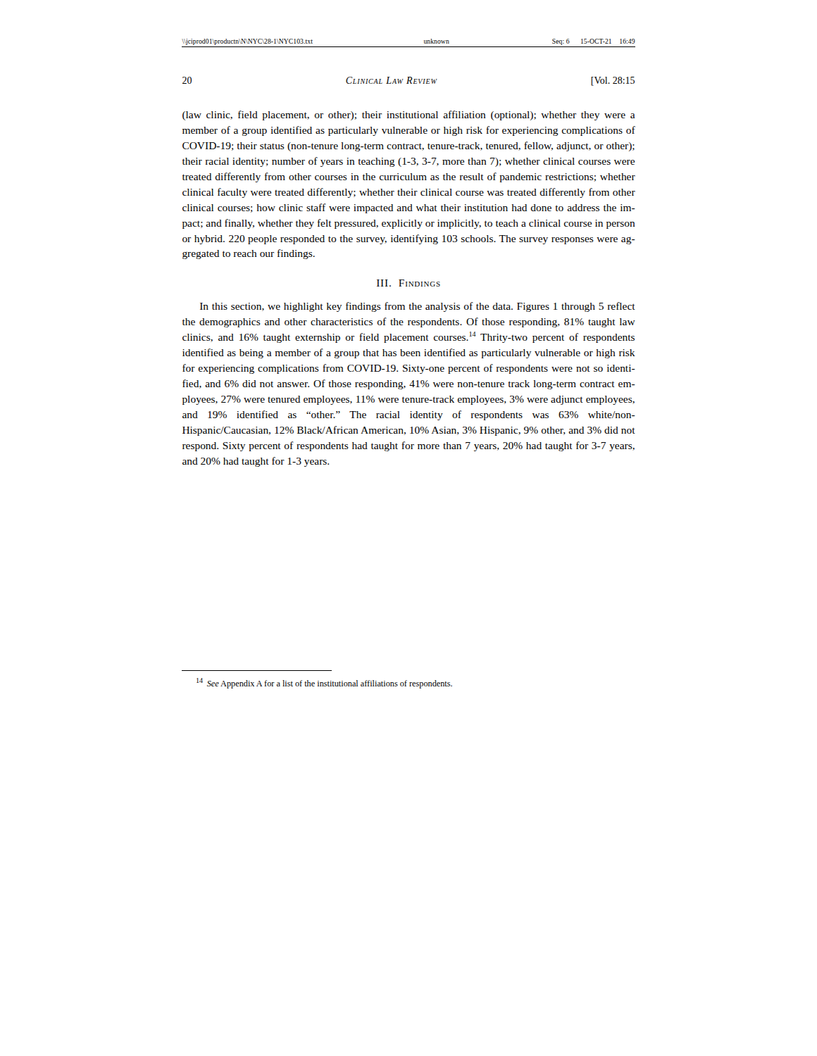\\jciprod01\productn\N\NYC\28-1\NYC103.txt unknown Seq: 6 15-OCT-21 16:49
20 Clinical Law Review [Vol. 28:15
(law clinic, field placement, or other); their institutional affiliation (optional); whether they were a member of a group identified as particularly vulnerable or high risk for experiencing complications of COVID-19; their status (non-tenure long-term contract, tenure-track, tenured, fellow, adjunct, or other); their racial identity; number of years in teaching (1-3, 3-7, more than 7); whether clinical courses were treated differently from other courses in the curriculum as the result of pandemic restrictions; whether clinical faculty were treated differently; whether their clinical course was treated differently from other clinical courses; how clinic staff were impacted and what their institution had done to address the impact; and finally, whether they felt pressured, explicitly or implicitly, to teach a clinical course in person or hybrid. 220 people responded to the survey, identifying 103 schools. The survey responses were aggregated to reach our findings.
III. Findings
In this section, we highlight key findings from the analysis of the data. Figures 1 through 5 reflect the demographics and other characteristics of the respondents. Of those responding, 81% taught law clinics, and 16% taught externship or field placement courses.14 Thrity-two percent of respondents identified as being a member of a group that has been identified as particularly vulnerable or high risk for experiencing complications from COVID-19. Sixty-one percent of respondents were not so identified, and 6% did not answer. Of those responding, 41% were non-tenure track long-term contract employees, 27% were tenured employees, 11% were tenure-track employees, 3% were adjunct employees, and 19% identified as “other.” The racial identity of respondents was 63% white/non-Hispanic/Caucasian, 12% Black/African American, 10% Asian, 3% Hispanic, 9% other, and 3% did not respond. Sixty percent of respondents had taught for more than 7 years, 20% had taught for 3-7 years, and 20% had taught for 1-3 years.
14 See Appendix A for a list of the institutional affiliations of respondents.